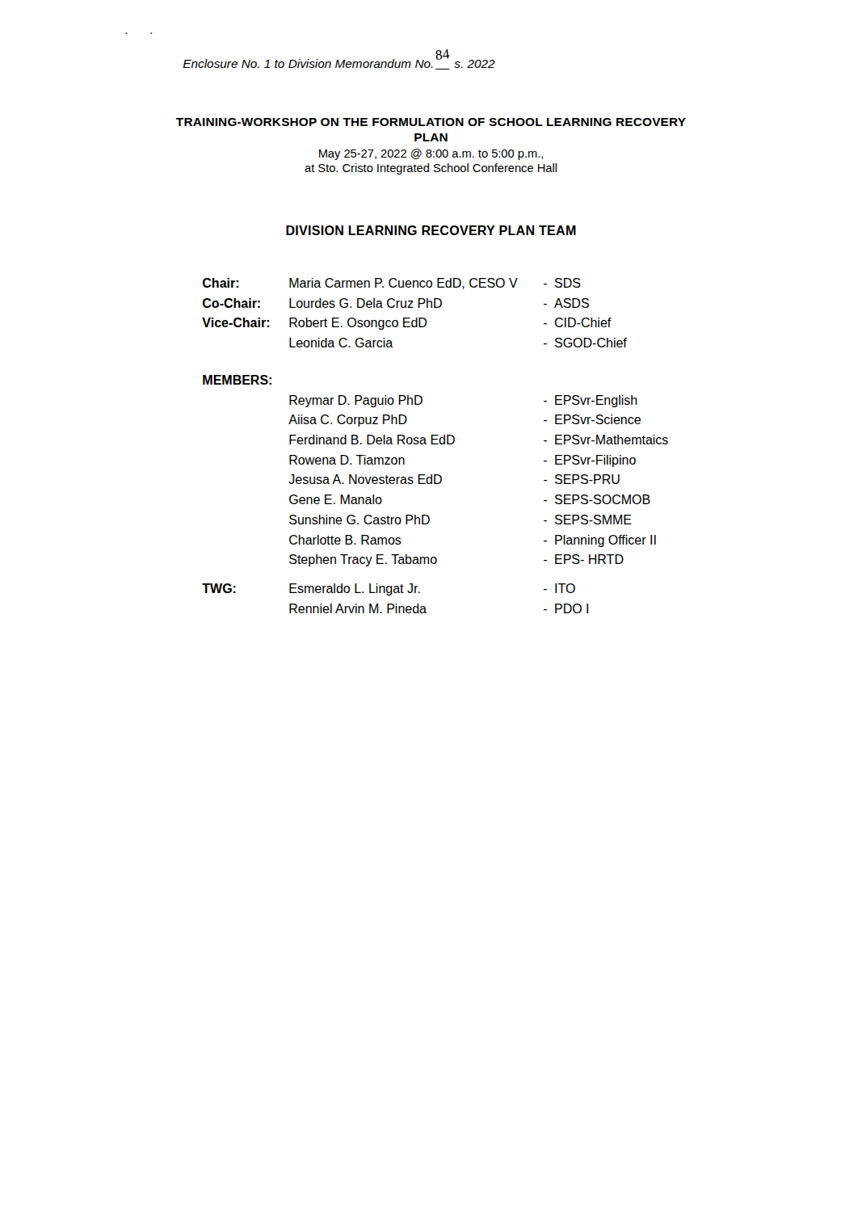..
Enclosure No. 1 to Division Memorandum No.84 s. 2022
TRAINING-WORKSHOP ON THE FORMULATION OF SCHOOL LEARNING RECOVERY PLAN
May 25-27, 2022 @ 8:00 a.m. to 5:00 p.m.,
at Sto. Cristo Integrated School Conference Hall
DIVISION LEARNING RECOVERY PLAN TEAM
| Chair: | Maria Carmen P. Cuenco EdD, CESO V | - | SDS |
| Co-Chair: | Lourdes G. Dela Cruz PhD | - | ASDS |
| Vice-Chair: | Robert E. Osongco EdD | - | CID-Chief |
| | Leonida C. Garcia | - | SGOD-Chief |
| MEMBERS: | | | |
| | Reymar D. Paguio PhD | - | EPSvr-English |
| | Aiisa C. Corpuz PhD | - | EPSvr-Science |
| | Ferdinand B. Dela Rosa EdD | - | EPSvr-Mathemtaics |
| | Rowena D. Tiamzon | - | EPSvr-Filipino |
| | Jesusa A. Novesteras EdD | - | SEPS-PRU |
| | Gene E. Manalo | - | SEPS-SOCMOB |
| | Sunshine G. Castro PhD | - | SEPS-SMME |
| | Charlotte B. Ramos | - | Planning Officer II |
| | Stephen Tracy E. Tabamo | - | EPS- HRTD |
| TWG: | Esmeraldo L. Lingat Jr. | - | ITO |
| | Renniel Arvin M. Pineda | - | PDO I |